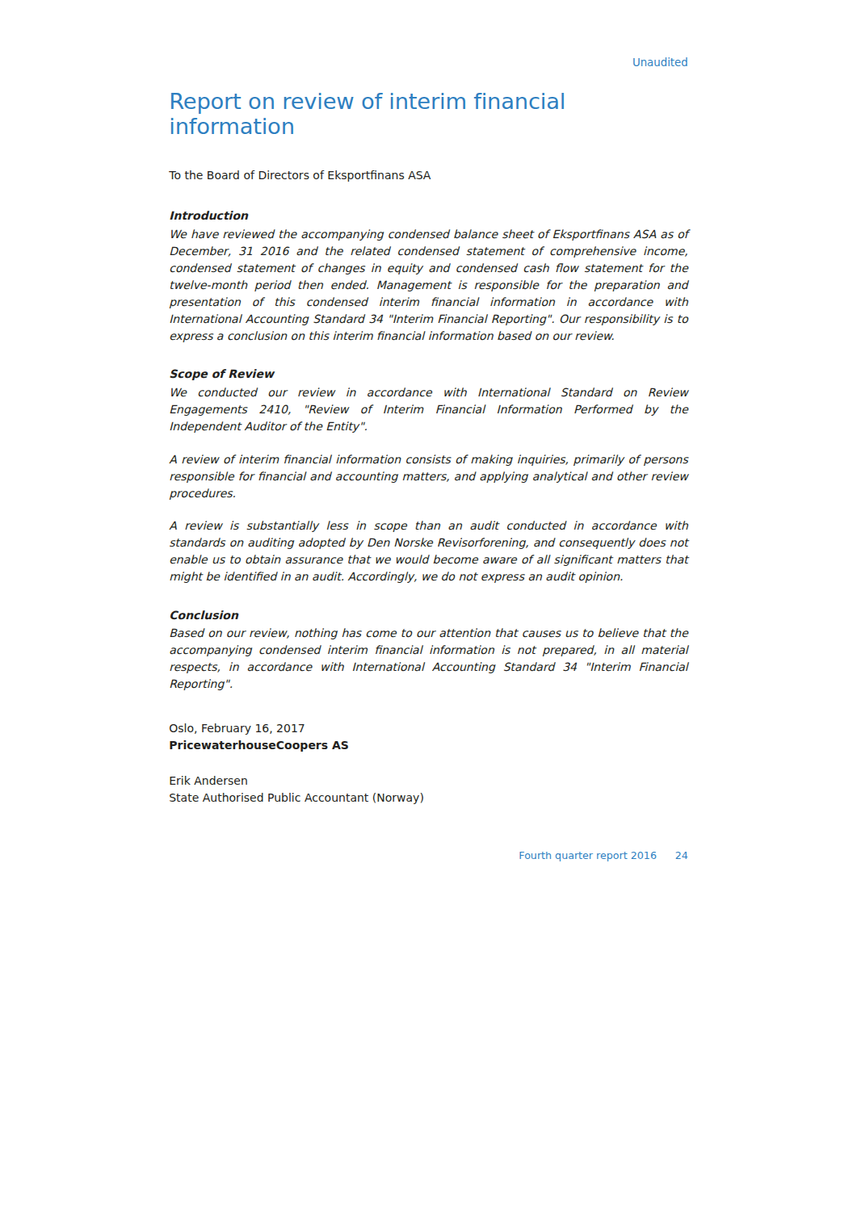Unaudited
Report on review of interim financial information
To the Board of Directors of Eksportfinans ASA
Introduction
We have reviewed the accompanying condensed balance sheet of Eksportfinans ASA as of December, 31 2016 and the related condensed statement of comprehensive income, condensed statement of changes in equity and condensed cash flow statement for the twelve-month period then ended. Management is responsible for the preparation and presentation of this condensed interim financial information in accordance with International Accounting Standard 34 "Interim Financial Reporting". Our responsibility is to express a conclusion on this interim financial information based on our review.
Scope of Review
We conducted our review in accordance with International Standard on Review Engagements 2410, "Review of Interim Financial Information Performed by the Independent Auditor of the Entity".
A review of interim financial information consists of making inquiries, primarily of persons responsible for financial and accounting matters, and applying analytical and other review procedures.
A review is substantially less in scope than an audit conducted in accordance with standards on auditing adopted by Den Norske Revisorforening, and consequently does not enable us to obtain assurance that we would become aware of all significant matters that might be identified in an audit. Accordingly, we do not express an audit opinion.
Conclusion
Based on our review, nothing has come to our attention that causes us to believe that the accompanying condensed interim financial information is not prepared, in all material respects, in accordance with International Accounting Standard 34 "Interim Financial Reporting".
Oslo, February 16, 2017
PricewaterhouseCoopers AS
Erik Andersen
State Authorised Public Accountant (Norway)
Fourth quarter report 201624